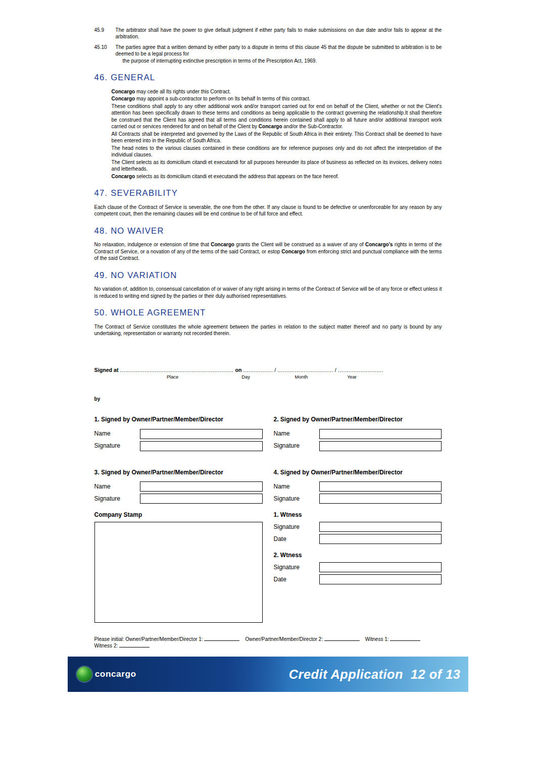45.9
The arbitrator shall have the power to give default judgment if either party fails to make submissions on due date and/or fails to appear at the arbitration.
45.10
The parties agree that a written demand by either party to a dispute in terms of this clause 45 that the dispute be submitted to arbitration is to be deemed to be a legal process for the purpose of interrupting extinctive prescription in terms of the Prescription Act, 1969.
46. GENERAL
Concargo may cede all Its rights under this Contract.
Concargo may appoint a sub-contractor to perform on Its behalf In terms of this contract.
These conditions shall apply to any other additional work and/or transport carried out for end on behalf of the Client, whether or not the Client's attention has been specifically drawn to these terms and conditions as being applicable to the contract governing the relatlonshlp.It shall therefore be construed that the Client has agreed that all terms and conditions herein contained shall apply to all future and/or additional transport work carried out or services rendered for and on behalf of the Client by Concargo and/or the Sub-Contractor.
All Contracts shall be interpreted and governed by the Laws of the Republic of South Africa in their entirety. This Contract shall be deemed to have been entered into in the Republic of South Africa.
The head notes to the various clauses contained in these conditions are for reference purposes only and do not affect the interpretation of the individual clauses.
The Client selects as its domicilium citandi et executandi for all purposes hereunder its place of business as reflected on its invoices, delivery notes and letterheads.
Concargo selects as its domicilium citandi et executandi the address that appears on the face hereof.
47. SEVERABILITY
Each clause of the Contract of Service is severable, the one from the other. If any clause is found to be defective or unenforceable for any reason by any competent court, then the remaining clauses will be end continue to be of full force and effect.
48. NO WAIVER
No relaxation, indulgence or extension of time that Concargo grants the Client will be construed as a waiver of any of Concargo's rights in terms of the Contract of Service, or a novation of any of the terms of the said Contract, or estop Concargo from enforcing strict and punctual compliance with the terms of the said Contract.
49. NO VARIATION
No variation of, addition to, consensual cancellation of or waiver of any right arising in terms of the Contract of Service will be of any force or effect unless it is reduced to writing end signed by the parties or their duly authorised representatives.
50. WHOLE AGREEMENT
The Contract of Service constitutes the whole agreement between the parties in relation to the subject matter thereof and no party is bound by any undertaking, representation or warranty not recorded therein.
Signed at ................................................................. on ................. / ................................ / ..........................
Place Day Month Year
by
1. Signed by Owner/Partner/Member/Director
Name
Signature
2. Signed by Owner/Partner/Member/Director
Name
Signature
3. Signed by Owner/Partner/Member/Director
Name
Signature
Company Stamp
4. Signed by Owner/Partner/Member/Director
Name
Signature
1. Wtness
Signature
Date
2. Wtness
Signature
Date
Please initial: Owner/Partner/Member/Director 1: Owner/Partner/Member/Director 2: Witness 1: Witness 2:
concargo
Credit Application 12 of 13